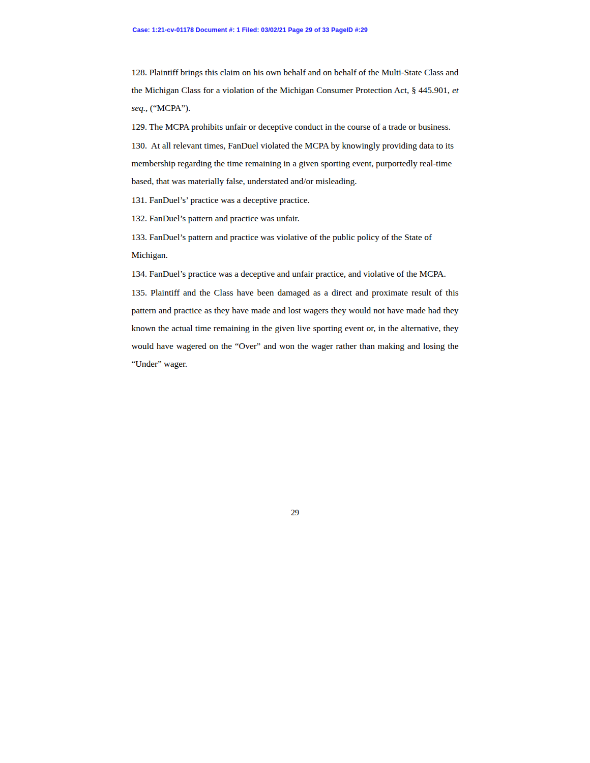Case: 1:21-cv-01178 Document #: 1 Filed: 03/02/21 Page 29 of 33 PageID #:29
128. Plaintiff brings this claim on his own behalf and on behalf of the Multi-State Class and the Michigan Class for a violation of the Michigan Consumer Protection Act, § 445.901, et seq., (“MCPA”).
129. The MCPA prohibits unfair or deceptive conduct in the course of a trade or business.
130. At all relevant times, FanDuel violated the MCPA by knowingly providing data to its membership regarding the time remaining in a given sporting event, purportedly real-time based, that was materially false, understated and/or misleading.
131. FanDuel’s’ practice was a deceptive practice.
132. FanDuel’s pattern and practice was unfair.
133. FanDuel’s pattern and practice was violative of the public policy of the State of Michigan.
134. FanDuel’s practice was a deceptive and unfair practice, and violative of the MCPA.
135. Plaintiff and the Class have been damaged as a direct and proximate result of this pattern and practice as they have made and lost wagers they would not have made had they known the actual time remaining in the given live sporting event or, in the alternative, they would have wagered on the “Over” and won the wager rather than making and losing the “Under” wager.
29